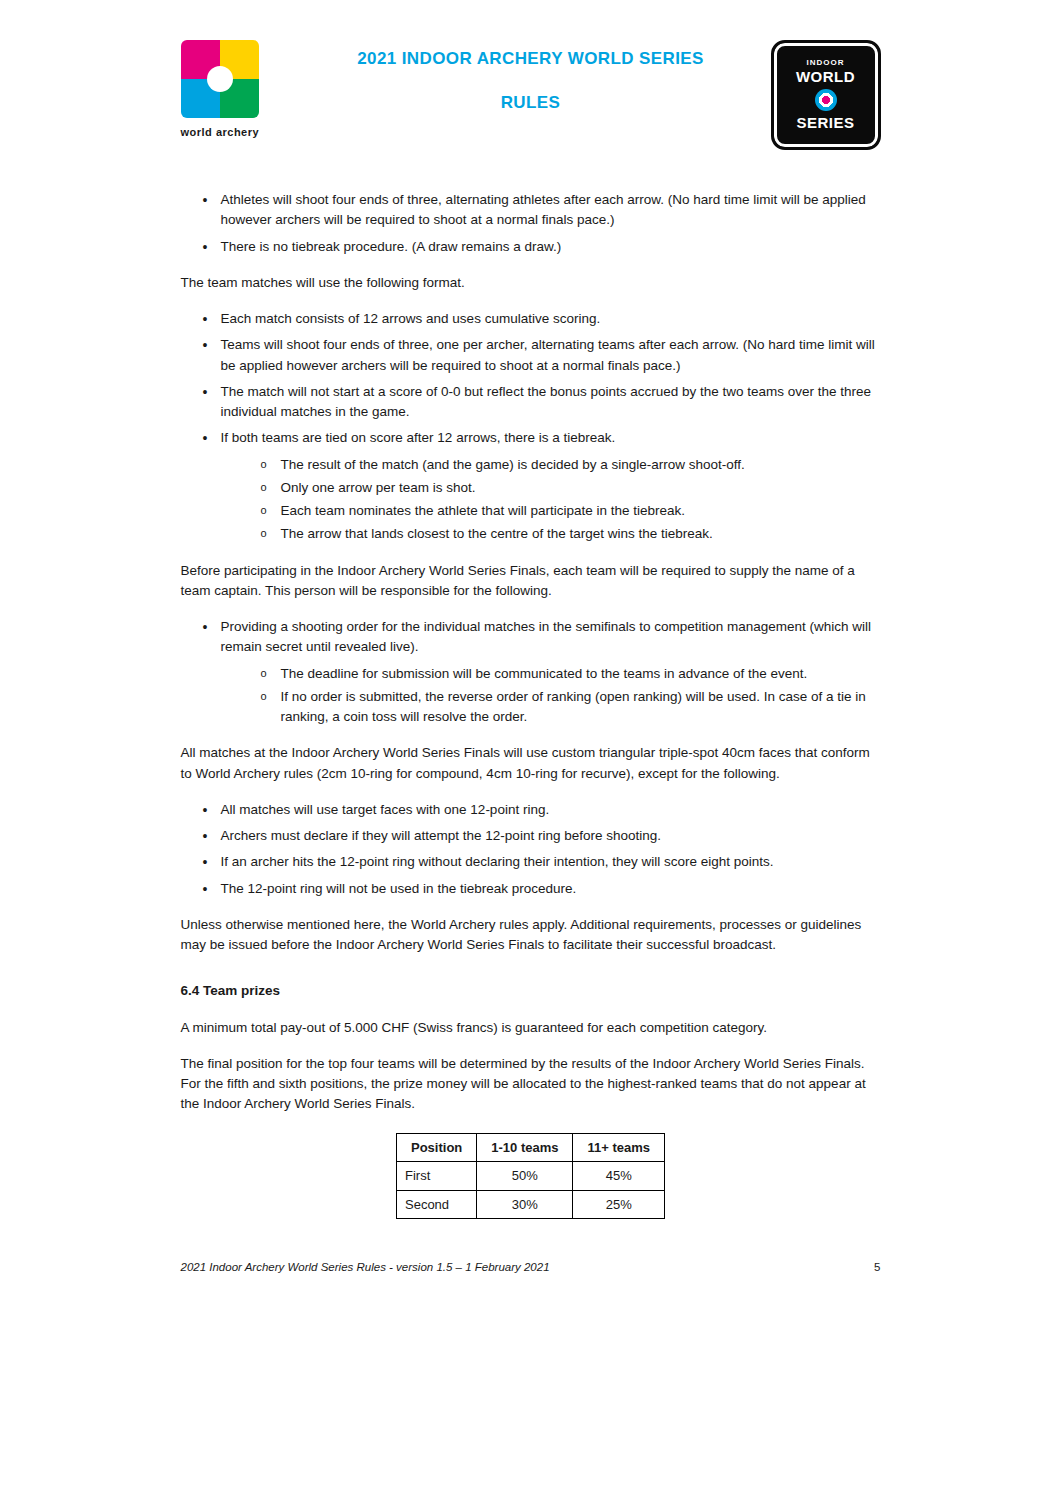world archery
2021 INDOOR ARCHERY WORLD SERIES
RULES
INDOOR
WORLD
SERIES
Athletes will shoot four ends of three, alternating athletes after each arrow. (No hard time limit will be applied however archers will be required to shoot at a normal finals pace.)
There is no tiebreak procedure. (A draw remains a draw.)
The team matches will use the following format.
Each match consists of 12 arrows and uses cumulative scoring.
Teams will shoot four ends of three, one per archer, alternating teams after each arrow. (No hard time limit will be applied however archers will be required to shoot at a normal finals pace.)
The match will not start at a score of 0-0 but reflect the bonus points accrued by the two teams over the three individual matches in the game.
If both teams are tied on score after 12 arrows, there is a tiebreak.
The result of the match (and the game) is decided by a single-arrow shoot-off.
Only one arrow per team is shot.
Each team nominates the athlete that will participate in the tiebreak.
The arrow that lands closest to the centre of the target wins the tiebreak.
Before participating in the Indoor Archery World Series Finals, each team will be required to supply the name of a team captain. This person will be responsible for the following.
Providing a shooting order for the individual matches in the semifinals to competition management (which will remain secret until revealed live).
The deadline for submission will be communicated to the teams in advance of the event.
If no order is submitted, the reverse order of ranking (open ranking) will be used. In case of a tie in ranking, a coin toss will resolve the order.
All matches at the Indoor Archery World Series Finals will use custom triangular triple-spot 40cm faces that conform to World Archery rules (2cm 10-ring for compound, 4cm 10-ring for recurve), except for the following.
All matches will use target faces with one 12-point ring.
Archers must declare if they will attempt the 12-point ring before shooting.
If an archer hits the 12-point ring without declaring their intention, they will score eight points.
The 12-point ring will not be used in the tiebreak procedure.
Unless otherwise mentioned here, the World Archery rules apply. Additional requirements, processes or guidelines may be issued before the Indoor Archery World Series Finals to facilitate their successful broadcast.
6.4 Team prizes
A minimum total pay-out of 5.000 CHF (Swiss francs) is guaranteed for each competition category.
The final position for the top four teams will be determined by the results of the Indoor Archery World Series Finals. For the fifth and sixth positions, the prize money will be allocated to the highest-ranked teams that do not appear at the Indoor Archery World Series Finals.
| Position | 1-10 teams | 11+ teams |
| --- | --- | --- |
| First | 50% | 45% |
| Second | 30% | 25% |
2021 Indoor Archery World Series Rules - version 1.5 – 1 February 2021 5